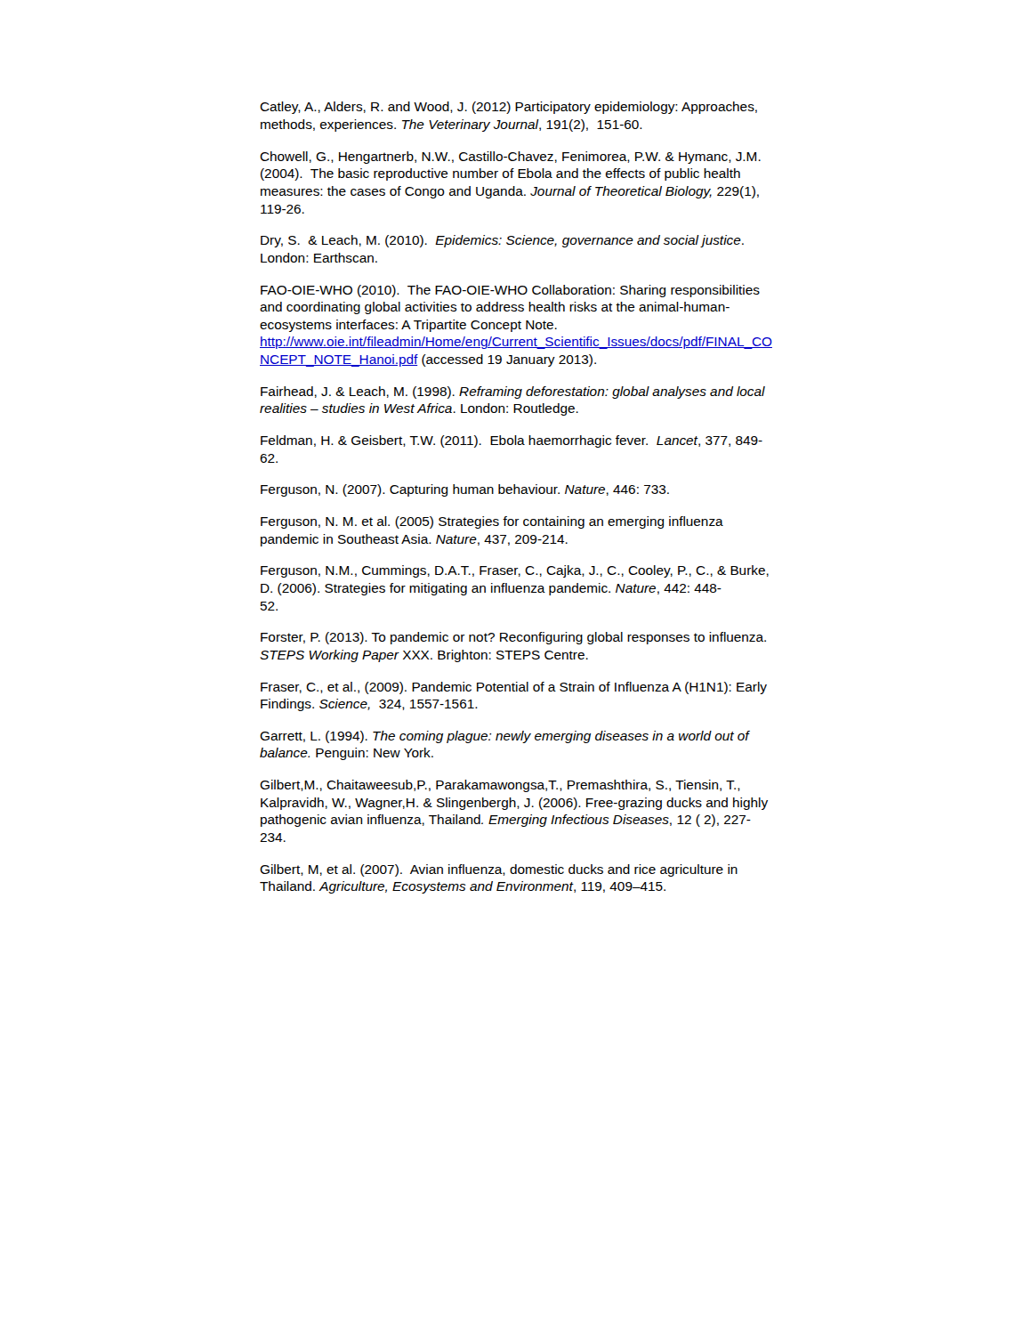Catley, A., Alders, R. and Wood, J. (2012) Participatory epidemiology: Approaches, methods, experiences. The Veterinary Journal, 191(2), 151-60.
Chowell, G., Hengartnerb, N.W., Castillo-Chavez, Fenimorea, P.W. & Hymanc, J.M. (2004). The basic reproductive number of Ebola and the effects of public health measures: the cases of Congo and Uganda. Journal of Theoretical Biology, 229(1), 119-26.
Dry, S. & Leach, M. (2010). Epidemics: Science, governance and social justice. London: Earthscan.
FAO-OIE-WHO (2010). The FAO-OIE-WHO Collaboration: Sharing responsibilities and coordinating global activities to address health risks at the animal-human-ecosystems interfaces: A Tripartite Concept Note.
http://www.oie.int/fileadmin/Home/eng/Current_Scientific_Issues/docs/pdf/FINAL_CONCEPT_NOTE_Hanoi.pdf (accessed 19 January 2013).
Fairhead, J. & Leach, M. (1998). Reframing deforestation: global analyses and local realities – studies in West Africa. London: Routledge.
Feldman, H. & Geisbert, T.W. (2011). Ebola haemorrhagic fever. Lancet, 377, 849-62.
Ferguson, N. (2007). Capturing human behaviour. Nature, 446: 733.
Ferguson, N. M. et al. (2005) Strategies for containing an emerging influenza pandemic in Southeast Asia. Nature, 437, 209-214.
Ferguson, N.M., Cummings, D.A.T., Fraser, C., Cajka, J., C., Cooley, P., C., & Burke, D. (2006). Strategies for mitigating an influenza pandemic. Nature, 442: 448-
52.
Forster, P. (2013). To pandemic or not? Reconfiguring global responses to influenza. STEPS Working Paper XXX. Brighton: STEPS Centre.
Fraser, C., et al., (2009). Pandemic Potential of a Strain of Influenza A (H1N1): Early Findings. Science, 324, 1557-1561.
Garrett, L. (1994). The coming plague: newly emerging diseases in a world out of balance. Penguin: New York.
Gilbert,M., Chaitaweesub,P., Parakamawongsa,T., Premashthira, S., Tiensin, T., Kalpravidh, W., Wagner,H. & Slingenbergh, J. (2006). Free-grazing ducks and highly pathogenic avian influenza, Thailand. Emerging Infectious Diseases, 12 ( 2), 227-234.
Gilbert, M, et al. (2007). Avian influenza, domestic ducks and rice agriculture in Thailand. Agriculture, Ecosystems and Environment, 119, 409–415.